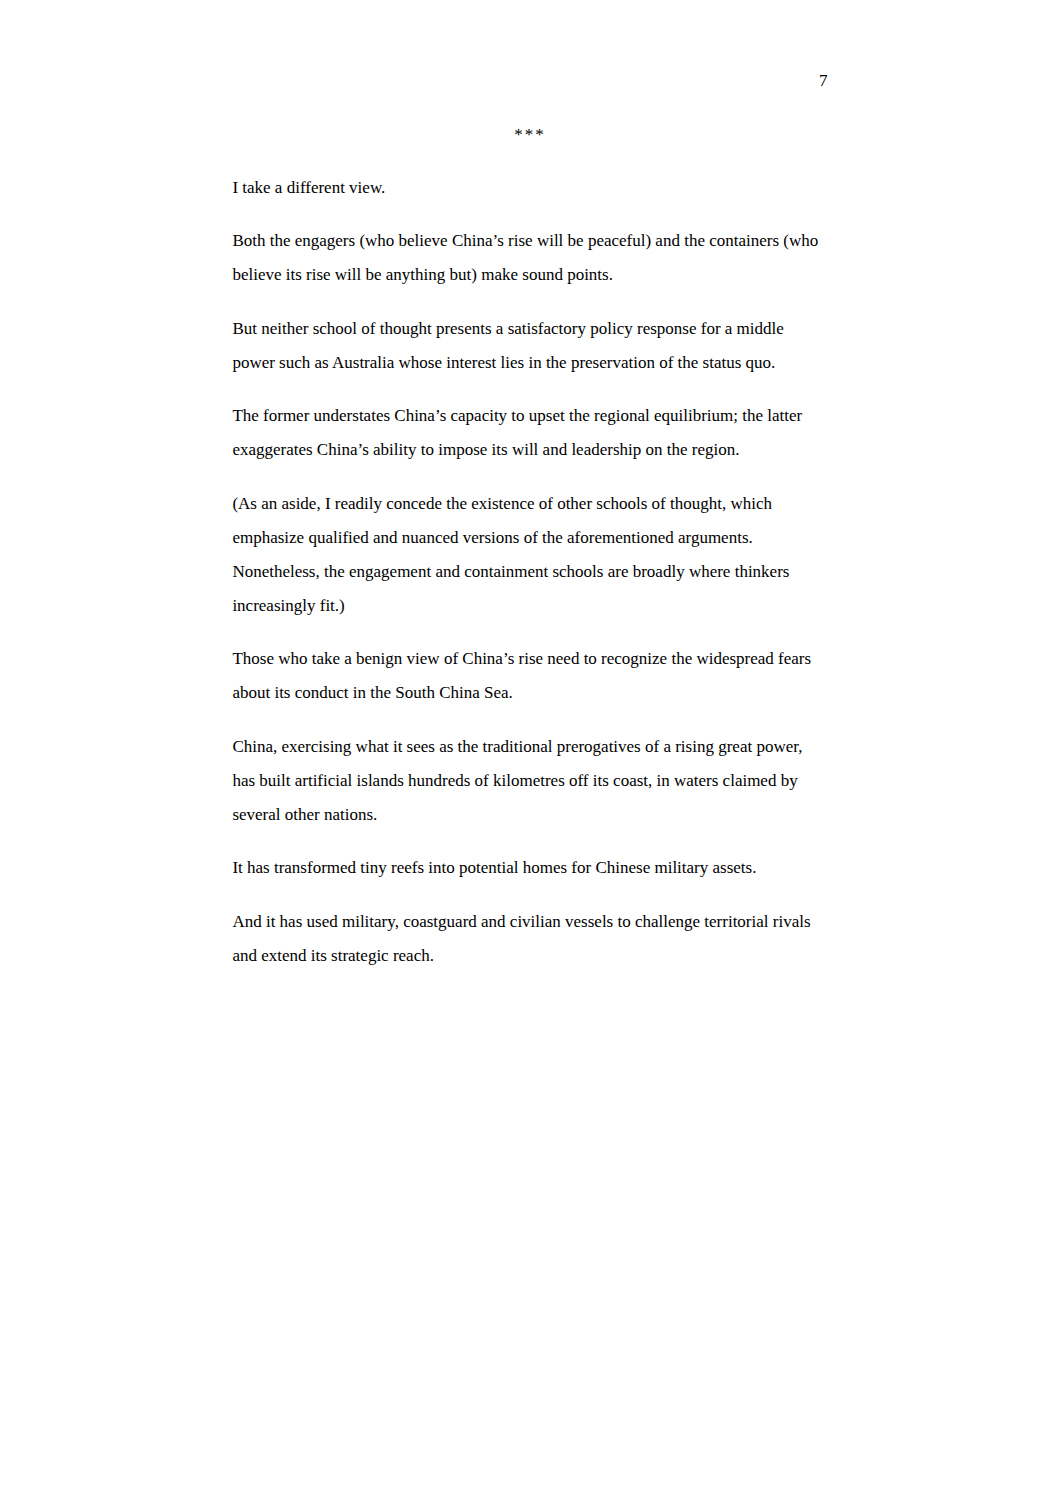7
***
I take a different view.
Both the engagers (who believe China’s rise will be peaceful) and the containers (who believe its rise will be anything but) make sound points.
But neither school of thought presents a satisfactory policy response for a middle power such as Australia whose interest lies in the preservation of the status quo.
The former understates China’s capacity to upset the regional equilibrium; the latter exaggerates China’s ability to impose its will and leadership on the region.
(As an aside, I readily concede the existence of other schools of thought, which emphasize qualified and nuanced versions of the aforementioned arguments. Nonetheless, the engagement and containment schools are broadly where thinkers increasingly fit.)
Those who take a benign view of China’s rise need to recognize the widespread fears about its conduct in the South China Sea.
China, exercising what it sees as the traditional prerogatives of a rising great power, has built artificial islands hundreds of kilometres off its coast, in waters claimed by several other nations.
It has transformed tiny reefs into potential homes for Chinese military assets.
And it has used military, coastguard and civilian vessels to challenge territorial rivals and extend its strategic reach.